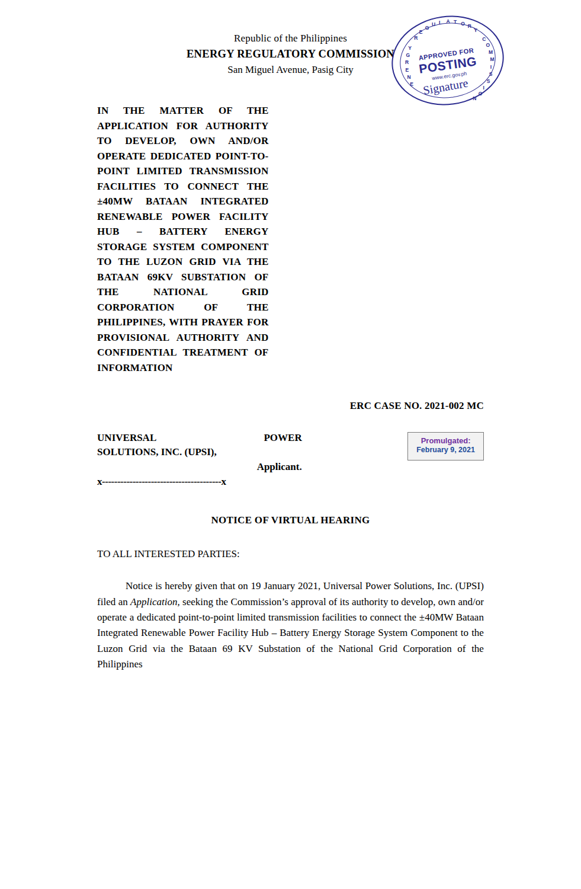E N E R G Y R E G U L A T O R Y C O M M I S S I O N
APPROVED FOR
POSTING
www.erc.gov.ph
Signature
Republic of the Philippines
ENERGY REGULATORY COMMISSION
San Miguel Avenue, Pasig City
| IN THE MATTER OF THE APPLICATION FOR AUTHORITY TO DEVELOP, OWN AND/OR OPERATE DEDICATED POINT-TO-POINT LIMITED TRANSMISSION FACILITIES TO CONNECT THE ±40MW BATAAN INTEGRATED RENEWABLE POWER FACILITY HUB – BATTERY ENERGY STORAGE SYSTEM COMPONENT TO THE LUZON GRID VIA THE BATAAN 69KV SUBSTATION OF THE NATIONAL GRID CORPORATION OF THE PHILIPPINES, WITH PRAYER FOR PROVISIONAL AUTHORITY AND CONFIDENTIAL TREATMENT OF INFORMATION | |
ERC CASE NO. 2021-002 MC
Promulgated:
February 9, 2021
UNIVERSAL POWER
SOLUTIONS, INC. (UPSI),
Applicant.
x---------------------------------------x
NOTICE OF VIRTUAL HEARING
TO ALL INTERESTED PARTIES:
Notice is hereby given that on 19 January 2021, Universal Power Solutions, Inc. (UPSI) filed an Application, seeking the Commission’s approval of its authority to develop, own and/or operate a dedicated point-to-point limited transmission facilities to connect the ±40MW Bataan Integrated Renewable Power Facility Hub – Battery Energy Storage System Component to the Luzon Grid via the Bataan 69 KV Substation of the National Grid Corporation of the Philippines